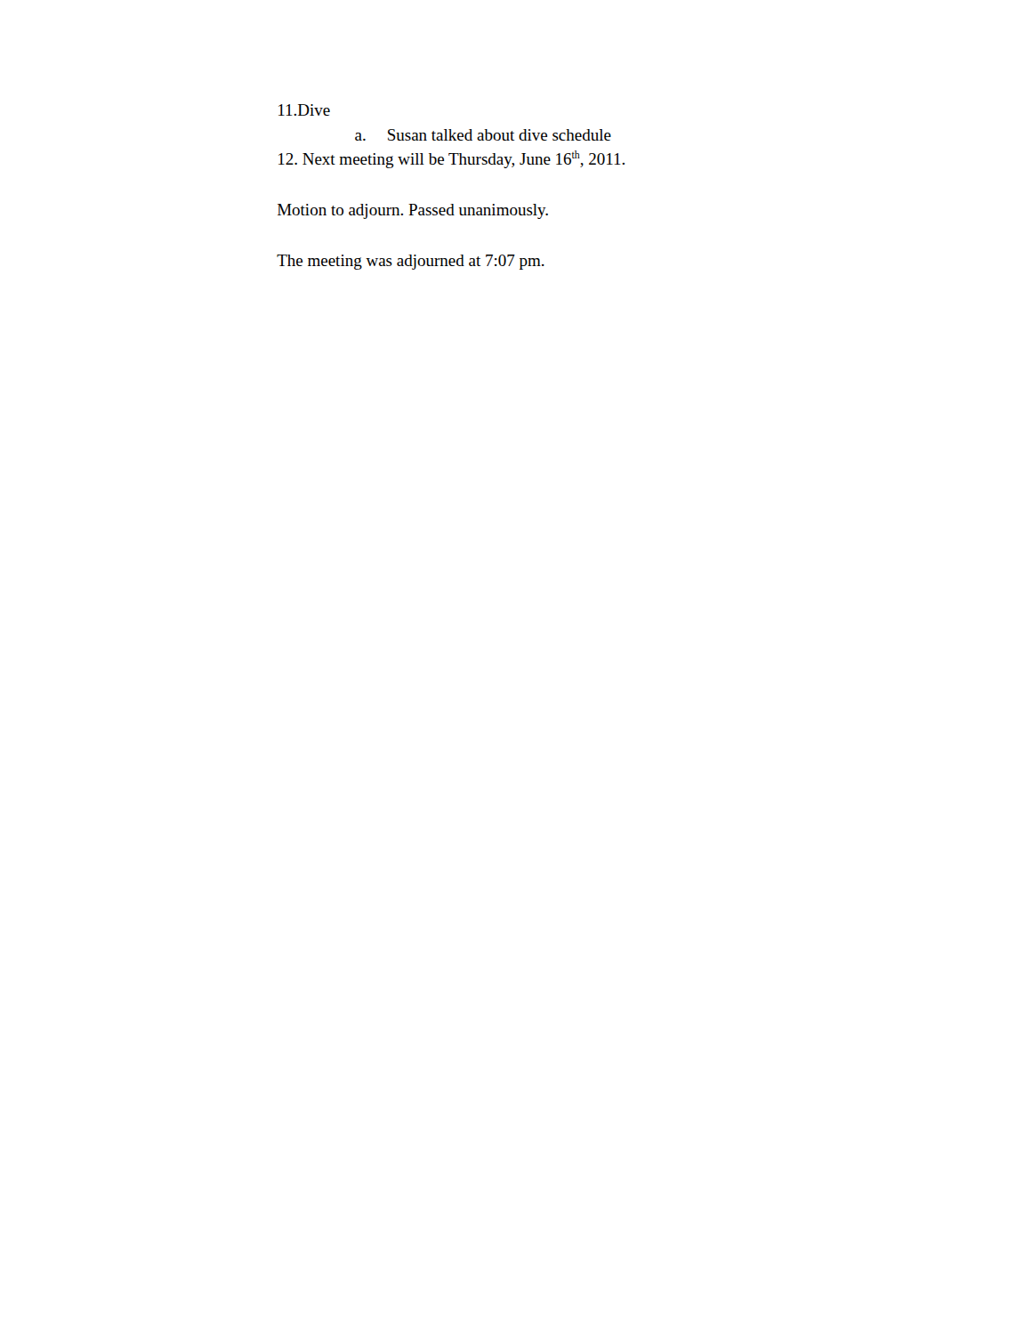11. Dive
a. Susan talked about dive schedule
12. Next meeting will be Thursday, June 16th, 2011.
Motion to adjourn. Passed unanimously.
The meeting was adjourned at 7:07 pm.